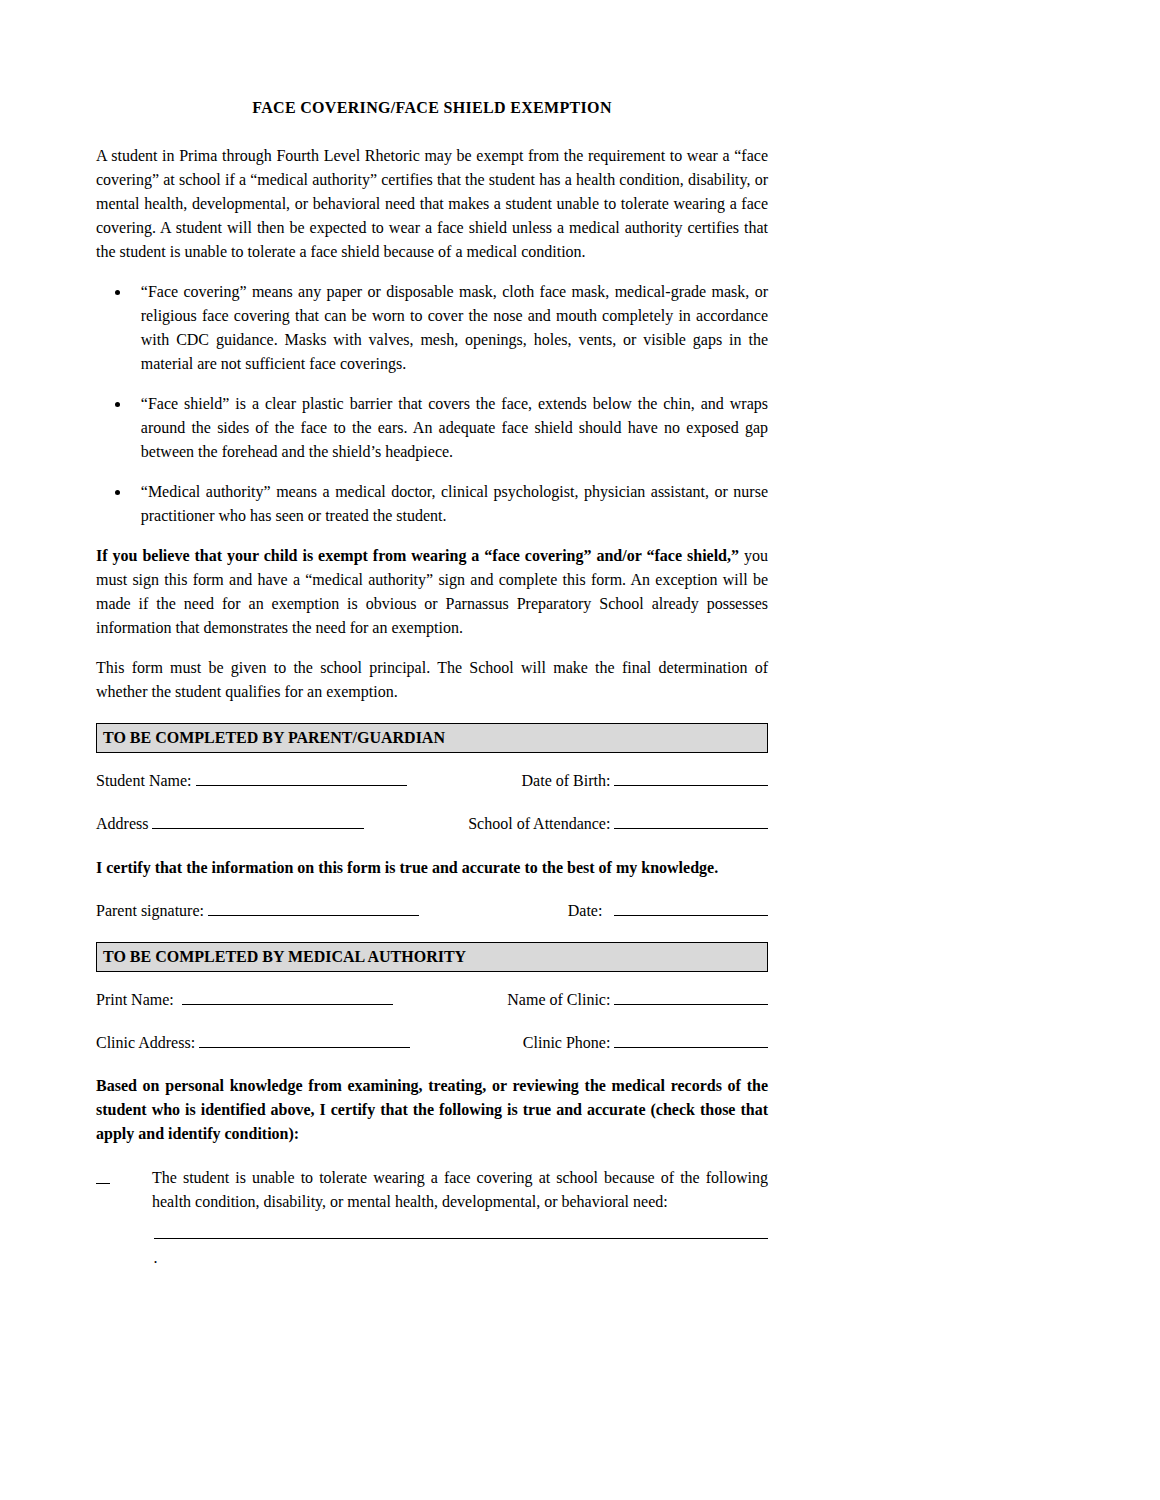Face Covering/Face Shield Exemption
A student in Prima through Fourth Level Rhetoric may be exempt from the requirement to wear a “face covering” at school if a “medical authority” certifies that the student has a health condition, disability, or mental health, developmental, or behavioral need that makes a student unable to tolerate wearing a face covering. A student will then be expected to wear a face shield unless a medical authority certifies that the student is unable to tolerate a face shield because of a medical condition.
“Face covering” means any paper or disposable mask, cloth face mask, medical-grade mask, or religious face covering that can be worn to cover the nose and mouth completely in accordance with CDC guidance. Masks with valves, mesh, openings, holes, vents, or visible gaps in the material are not sufficient face coverings.
“Face shield” is a clear plastic barrier that covers the face, extends below the chin, and wraps around the sides of the face to the ears. An adequate face shield should have no exposed gap between the forehead and the shield’s headpiece.
“Medical authority” means a medical doctor, clinical psychologist, physician assistant, or nurse practitioner who has seen or treated the student.
If you believe that your child is exempt from wearing a “face covering” and/or “face shield,” you must sign this form and have a “medical authority” sign and complete this form. An exception will be made if the need for an exemption is obvious or Parnassus Preparatory School already possesses information that demonstrates the need for an exemption.
This form must be given to the school principal. The School will make the final determination of whether the student qualifies for an exemption.
TO BE COMPLETED BY PARENT/GUARDIAN
Student Name: Date of Birth:
Address School of Attendance:
I certify that the information on this form is true and accurate to the best of my knowledge.
Parent signature: Date:
TO BE COMPLETED BY MEDICAL AUTHORITY
Print Name: Name of Clinic:
Clinic Address: Clinic Phone:
Based on personal knowledge from examining, treating, or reviewing the medical records of the student who is identified above, I certify that the following is true and accurate (check those that apply and identify condition):
The student is unable to tolerate wearing a face covering at school because of the following health condition, disability, or mental health, developmental, or behavioral need:
.